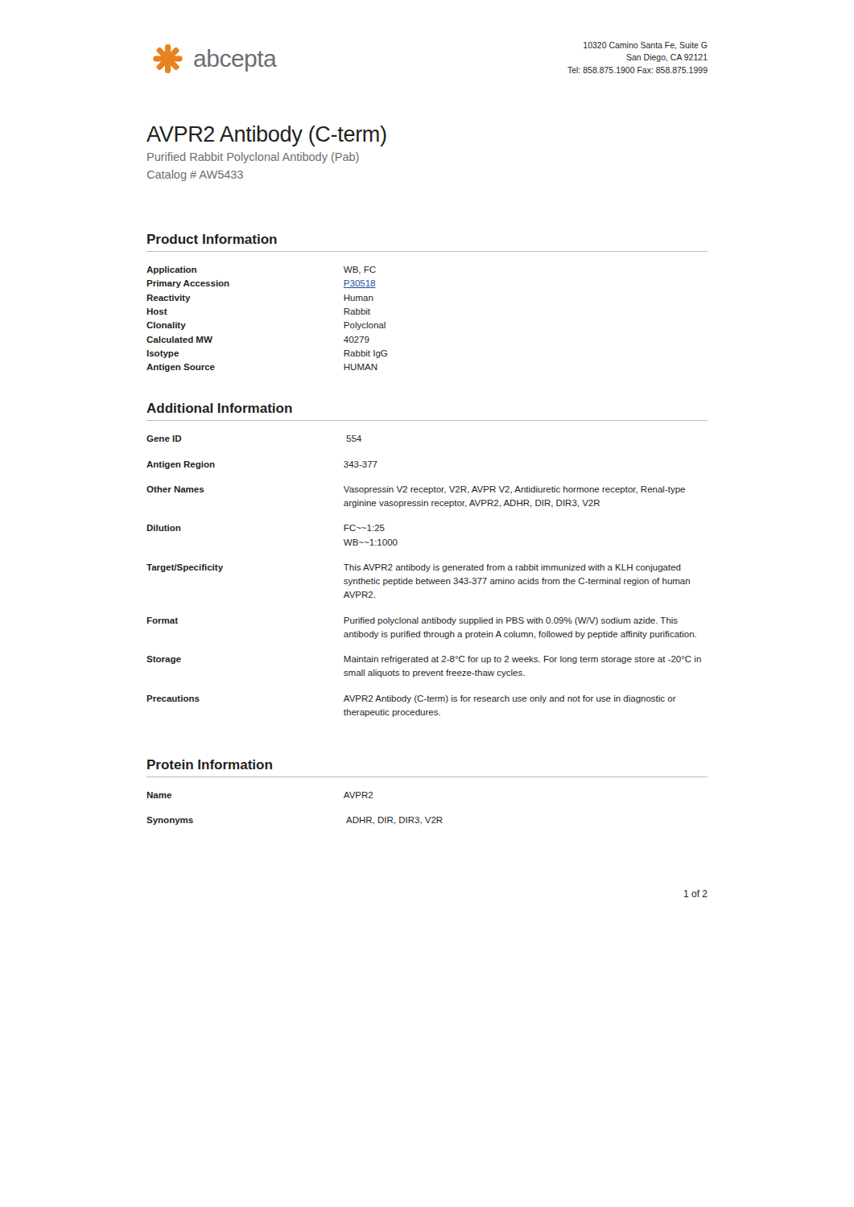abcepta
10320 Camino Santa Fe, Suite G
San Diego, CA 92121
Tel: 858.875.1900 Fax: 858.875.1999
AVPR2 Antibody (C-term)
Purified Rabbit Polyclonal Antibody (Pab)
Catalog # AW5433
Product Information
| Application | WB, FC |
| Primary Accession | P30518 |
| Reactivity | Human |
| Host | Rabbit |
| Clonality | Polyclonal |
| Calculated MW | 40279 |
| Isotype | Rabbit IgG |
| Antigen Source | HUMAN |
Additional Information
| Gene ID | 554 |
| Antigen Region | 343-377 |
| Other Names | Vasopressin V2 receptor, V2R, AVPR V2, Antidiuretic hormone receptor, Renal-type arginine vasopressin receptor, AVPR2, ADHR, DIR, DIR3, V2R |
| Dilution | FC~~1:25 WB~~1:1000 |
| Target/Specificity | This AVPR2 antibody is generated from a rabbit immunized with a KLH conjugated synthetic peptide between 343-377 amino acids from the C-terminal region of human AVPR2. |
| Format | Purified polyclonal antibody supplied in PBS with 0.09% (W/V) sodium azide. This antibody is purified through a protein A column, followed by peptide affinity purification. |
| Storage | Maintain refrigerated at 2-8°C for up to 2 weeks. For long term storage store at -20°C in small aliquots to prevent freeze-thaw cycles. |
| Precautions | AVPR2 Antibody (C-term) is for research use only and not for use in diagnostic or therapeutic procedures. |
Protein Information
| Name | AVPR2 |
| Synonyms | ADHR, DIR, DIR3, V2R |
1 of 2